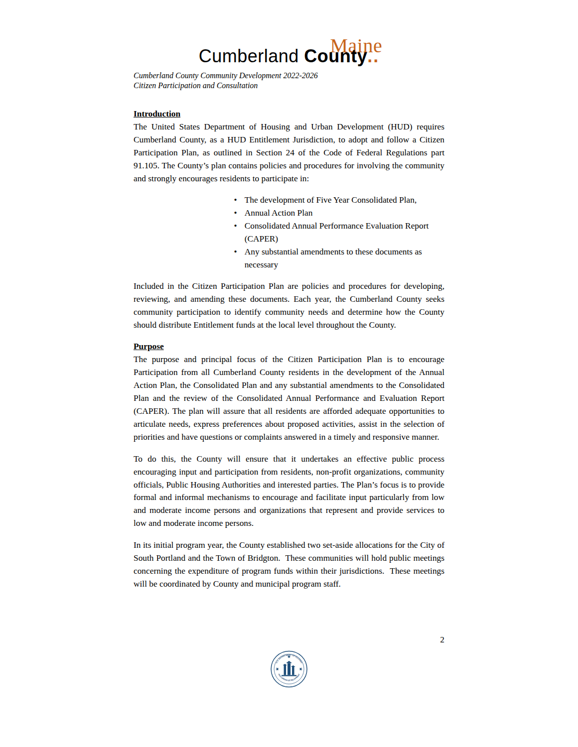Maine Cumberland County..
Cumberland County Community Development 2022-2026
Citizen Participation and Consultation
Introduction
The United States Department of Housing and Urban Development (HUD) requires Cumberland County, as a HUD Entitlement Jurisdiction, to adopt and follow a Citizen Participation Plan, as outlined in Section 24 of the Code of Federal Regulations part 91.105. The County’s plan contains policies and procedures for involving the community and strongly encourages residents to participate in:
The development of Five Year Consolidated Plan,
Annual Action Plan
Consolidated Annual Performance Evaluation Report (CAPER)
Any substantial amendments to these documents as necessary
Included in the Citizen Participation Plan are policies and procedures for developing, reviewing, and amending these documents. Each year, the Cumberland County seeks community participation to identify community needs and determine how the County should distribute Entitlement funds at the local level throughout the County.
Purpose
The purpose and principal focus of the Citizen Participation Plan is to encourage Participation from all Cumberland County residents in the development of the Annual Action Plan, the Consolidated Plan and any substantial amendments to the Consolidated Plan and the review of the Consolidated Annual Performance and Evaluation Report (CAPER). The plan will assure that all residents are afforded adequate opportunities to articulate needs, express preferences about proposed activities, assist in the selection of priorities and have questions or complaints answered in a timely and responsive manner.
To do this, the County will ensure that it undertakes an effective public process encouraging input and participation from residents, non-profit organizations, community officials, Public Housing Authorities and interested parties. The Plan’s focus is to provide formal and informal mechanisms to encourage and facilitate input particularly from low and moderate income persons and organizations that represent and provide services to low and moderate income persons.
In its initial program year, the County established two set-aside allocations for the City of South Portland and the Town of Bridgton. These communities will hold public meetings concerning the expenditure of program funds within their jurisdictions. These meetings will be coordinated by County and municipal program staff.
2
U.S. DEPARTMENT OF HOUSING AND URBAN DEVELOPMENT